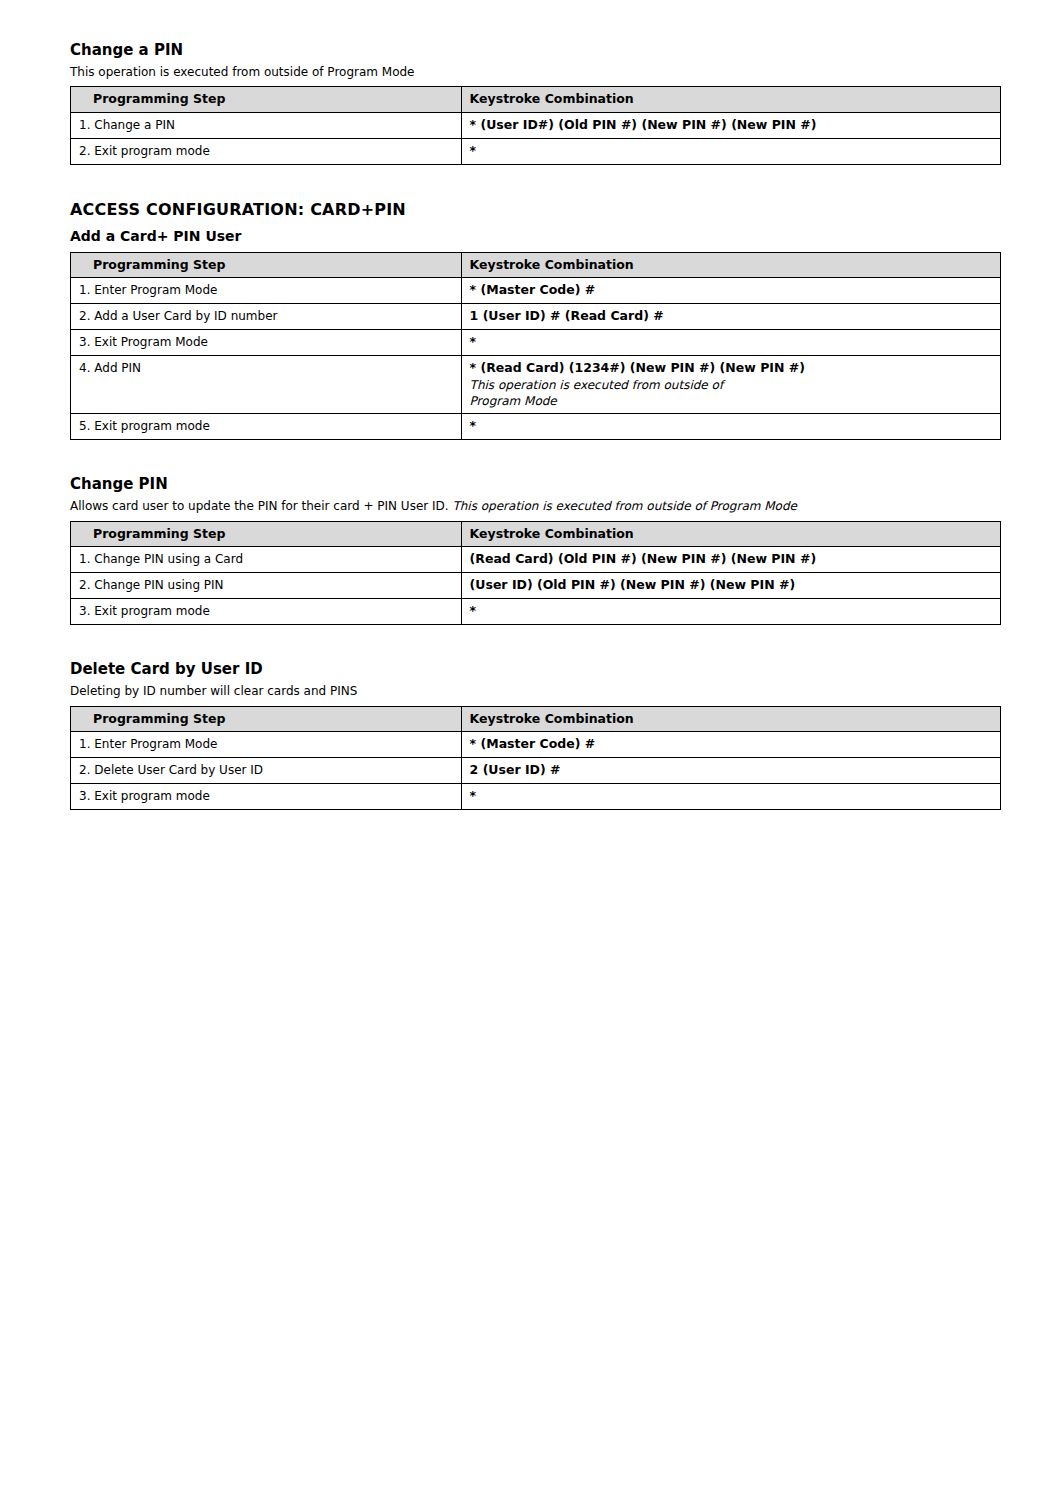Change a PIN
This operation is executed from outside of Program Mode
| Programming Step | Keystroke Combination |
| --- | --- |
| 1. Change a PIN | * (User ID#) (Old PIN #) (New PIN #) (New PIN #) |
| 2. Exit program mode | * |
ACCESS CONFIGURATION: CARD+PIN
Add a Card+ PIN User
| Programming Step | Keystroke Combination |
| --- | --- |
| 1. Enter Program Mode | * (Master Code) # |
| 2. Add a User Card by ID number | 1 (User ID) # (Read Card) # |
| 3. Exit Program Mode | * |
| 4. Add PIN | * (Read Card) (1234#) (New PIN #) (New PIN #) This operation is executed from outside of Program Mode |
| 5. Exit program mode | * |
Change PIN
Allows card user to update the PIN for their card + PIN User ID. This operation is executed from outside of Program Mode
| Programming Step | Keystroke Combination |
| --- | --- |
| 1. Change PIN using a Card | (Read Card) (Old PIN #) (New PIN #) (New PIN #) |
| 2. Change PIN using PIN | (User ID) (Old PIN #) (New PIN #) (New PIN #) |
| 3. Exit program mode | * |
Delete Card by User ID
Deleting by ID number will clear cards and PINS
| Programming Step | Keystroke Combination |
| --- | --- |
| 1. Enter Program Mode | * (Master Code) # |
| 2. Delete User Card by User ID | 2 (User ID) # |
| 3. Exit program mode | * |